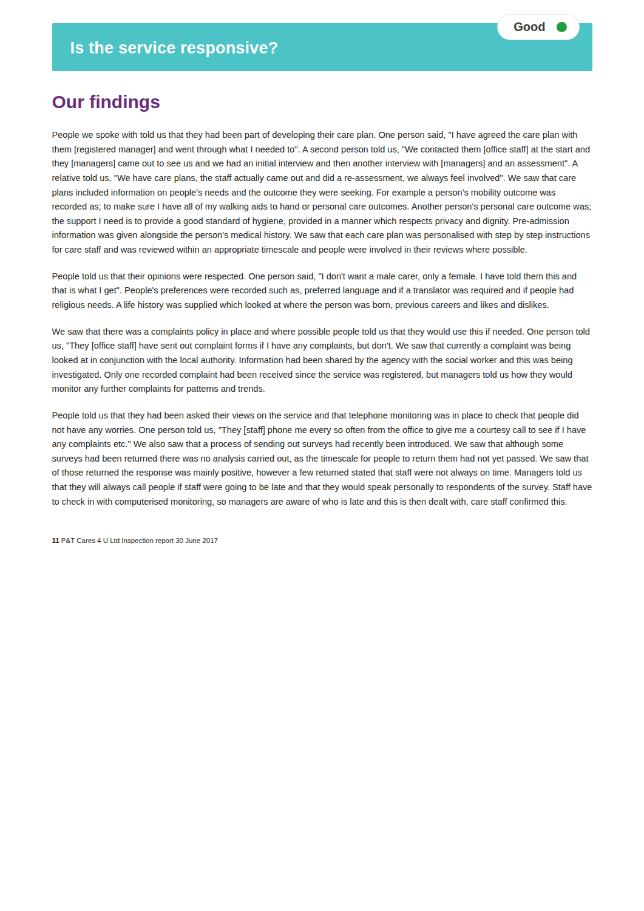Good
Is the service responsive?
Our findings
People we spoke with told us that they had been part of developing their care plan. One person said, "I have agreed the care plan with them [registered manager] and went through what I needed to". A second person told us, "We contacted them [office staff] at the start and they [managers] came out to see us and we had an initial interview and then another interview with [managers] and an assessment". A relative told us, "We have care plans, the staff actually came out and did a re-assessment, we always feel involved". We saw that care plans included information on people's needs and the outcome they were seeking. For example a person's mobility outcome was recorded as; to make sure I have all of my walking aids to hand or personal care outcomes. Another person's personal care outcome was; the support I need is to provide a good standard of hygiene, provided in a manner which respects privacy and dignity. Pre-admission information was given alongside the person's medical history. We saw that each care plan was personalised with step by step instructions for care staff and was reviewed within an appropriate timescale and people were involved in their reviews where possible.
People told us that their opinions were respected. One person said, "I don't want a male carer, only a female. I have told them this and that is what I get". People's preferences were recorded such as, preferred language and if a translator was required and if people had religious needs. A life history was supplied which looked at where the person was born, previous careers and likes and dislikes.
We saw that there was a complaints policy in place and where possible people told us that they would use this if needed. One person told us, "They [office staff] have sent out complaint forms if I have any complaints, but don't. We saw that currently a complaint was being looked at in conjunction with the local authority. Information had been shared by the agency with the social worker and this was being investigated. Only one recorded complaint had been received since the service was registered, but managers told us how they would monitor any further complaints for patterns and trends.
People told us that they had been asked their views on the service and that telephone monitoring was in place to check that people did not have any worries. One person told us, "They [staff] phone me every so often from the office to give me a courtesy call to see if I have any complaints etc." We also saw that a process of sending out surveys had recently been introduced. We saw that although some surveys had been returned there was no analysis carried out, as the timescale for people to return them had not yet passed. We saw that of those returned the response was mainly positive, however a few returned stated that staff were not always on time. Managers told us that they will always call people if staff were going to be late and that they would speak personally to respondents of the survey. Staff have to check in with computerised monitoring, so managers are aware of who is late and this is then dealt with, care staff confirmed this.
11 P&T Cares 4 U Ltd Inspection report 30 June 2017